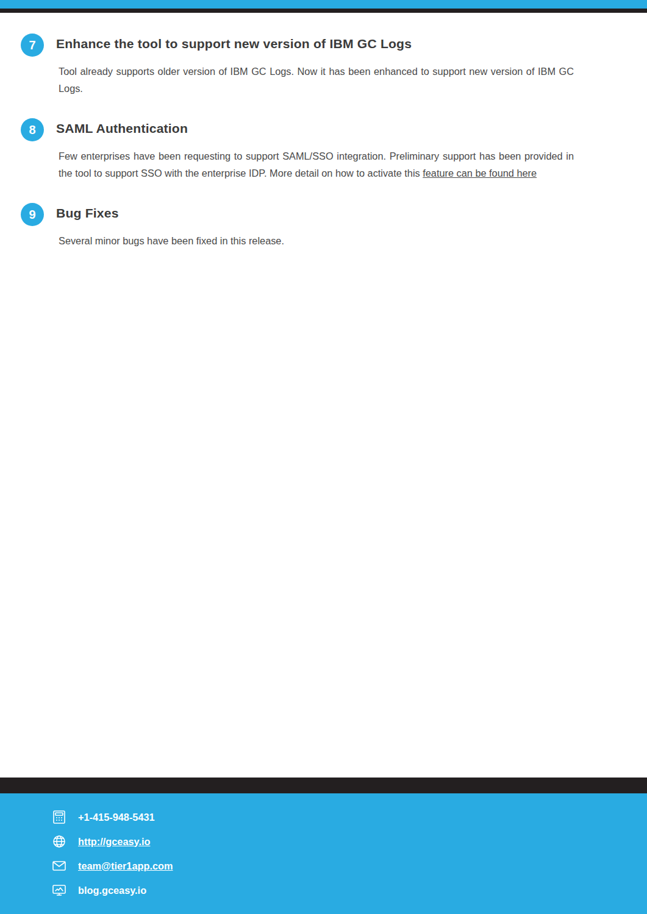7
Enhance the tool to support new version of IBM GC Logs
Tool already supports older version of IBM GC Logs. Now it has been enhanced to support new version of IBM GC Logs.
8
SAML Authentication
Few enterprises have been requesting to support SAML/SSO integration. Preliminary support has been provided in the tool to support SSO with the enterprise IDP. More detail on how to activate this feature can be found here
9
Bug Fixes
Several minor bugs have been fixed in this release.
+1-415-948-5431
http://gceasy.io
team@tier1app.com
blog.gceasy.io